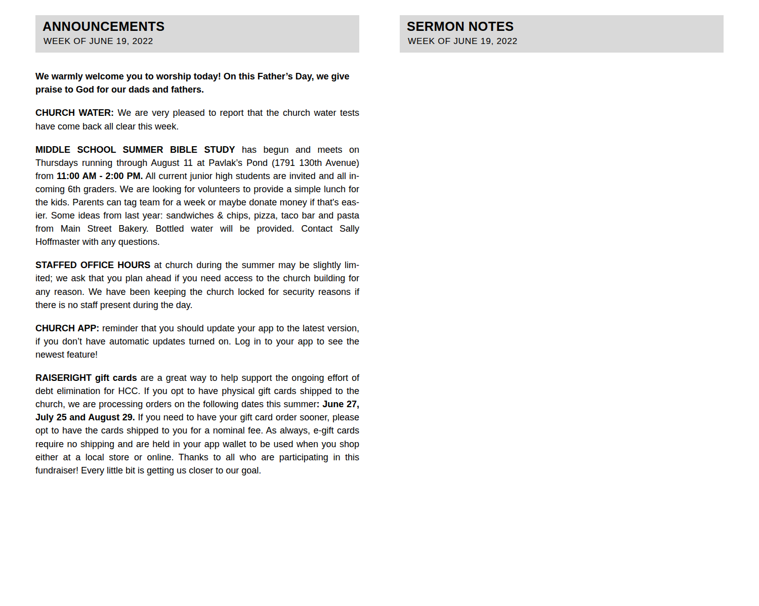ANNOUNCEMENTS
WEEK OF JUNE 19, 2022
We warmly welcome you to worship today! On this Father’s Day, we give praise to God for our dads and fathers.
CHURCH WATER: We are very pleased to report that the church water tests have come back all clear this week.
MIDDLE SCHOOL SUMMER BIBLE STUDY has begun and meets on Thursdays running through August 11 at Pavlak’s Pond (1791 130th Avenue) from 11:00 AM - 2:00 PM. All current junior high students are invited and all incoming 6th graders. We are looking for volunteers to provide a simple lunch for the kids. Parents can tag team for a week or maybe donate money if that's easier. Some ideas from last year: sandwiches & chips, pizza, taco bar and pasta from Main Street Bakery. Bottled water will be provided. Contact Sally Hoffmaster with any questions.
STAFFED OFFICE HOURS at church during the summer may be slightly limited; we ask that you plan ahead if you need access to the church building for any reason. We have been keeping the church locked for security reasons if there is no staff present during the day.
CHURCH APP: reminder that you should update your app to the latest version, if you don’t have automatic updates turned on. Log in to your app to see the newest feature!
RAISERIGHT gift cards are a great way to help support the ongoing effort of debt elimination for HCC. If you opt to have physical gift cards shipped to the church, we are processing orders on the following dates this summer: June 27, July 25 and August 29. If you need to have your gift card order sooner, please opt to have the cards shipped to you for a nominal fee. As always, e-gift cards require no shipping and are held in your app wallet to be used when you shop either at a local store or online. Thanks to all who are participating in this fundraiser! Every little bit is getting us closer to our goal.
SERMON NOTES
WEEK OF JUNE 19, 2022